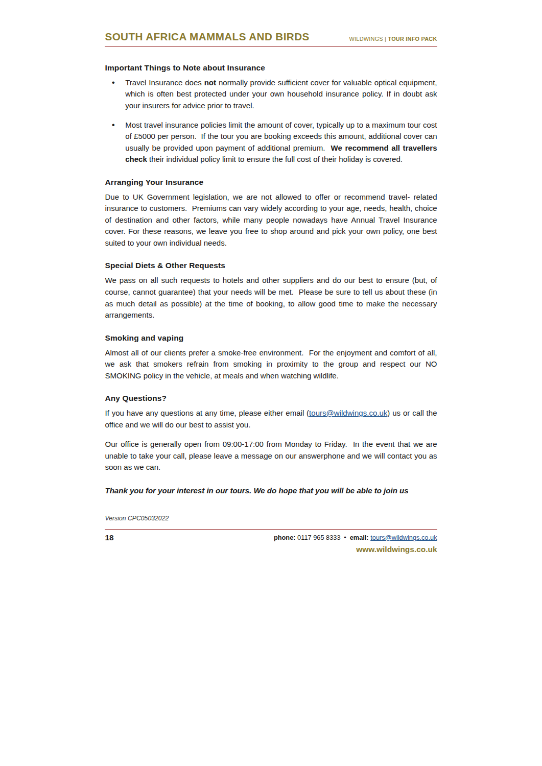South Africa Mammals and Birds
Wildwings | Tour Info Pack
Important Things to Note about Insurance
Travel Insurance does not normally provide sufficient cover for valuable optical equipment, which is often best protected under your own household insurance policy. If in doubt ask your insurers for advice prior to travel.
Most travel insurance policies limit the amount of cover, typically up to a maximum tour cost of £5000 per person. If the tour you are booking exceeds this amount, additional cover can usually be provided upon payment of additional premium. We recommend all travellers check their individual policy limit to ensure the full cost of their holiday is covered.
Arranging Your Insurance
Due to UK Government legislation, we are not allowed to offer or recommend travel- related insurance to customers. Premiums can vary widely according to your age, needs, health, choice of destination and other factors, while many people nowadays have Annual Travel Insurance cover. For these reasons, we leave you free to shop around and pick your own policy, one best suited to your own individual needs.
Special Diets & Other Requests
We pass on all such requests to hotels and other suppliers and do our best to ensure (but, of course, cannot guarantee) that your needs will be met. Please be sure to tell us about these (in as much detail as possible) at the time of booking, to allow good time to make the necessary arrangements.
Smoking and vaping
Almost all of our clients prefer a smoke-free environment. For the enjoyment and comfort of all, we ask that smokers refrain from smoking in proximity to the group and respect our NO SMOKING policy in the vehicle, at meals and when watching wildlife.
Any Questions?
If you have any questions at any time, please either email (tours@wildwings.co.uk) us or call the office and we will do our best to assist you.
Our office is generally open from 09:00-17:00 from Monday to Friday. In the event that we are unable to take your call, please leave a message on our answerphone and we will contact you as soon as we can.
Thank you for your interest in our tours. We do hope that you will be able to join us
Version CPC05032022
18
phone: 0117 965 8333•email: tours@wildwings.co.uk
www.wildwings.co.uk